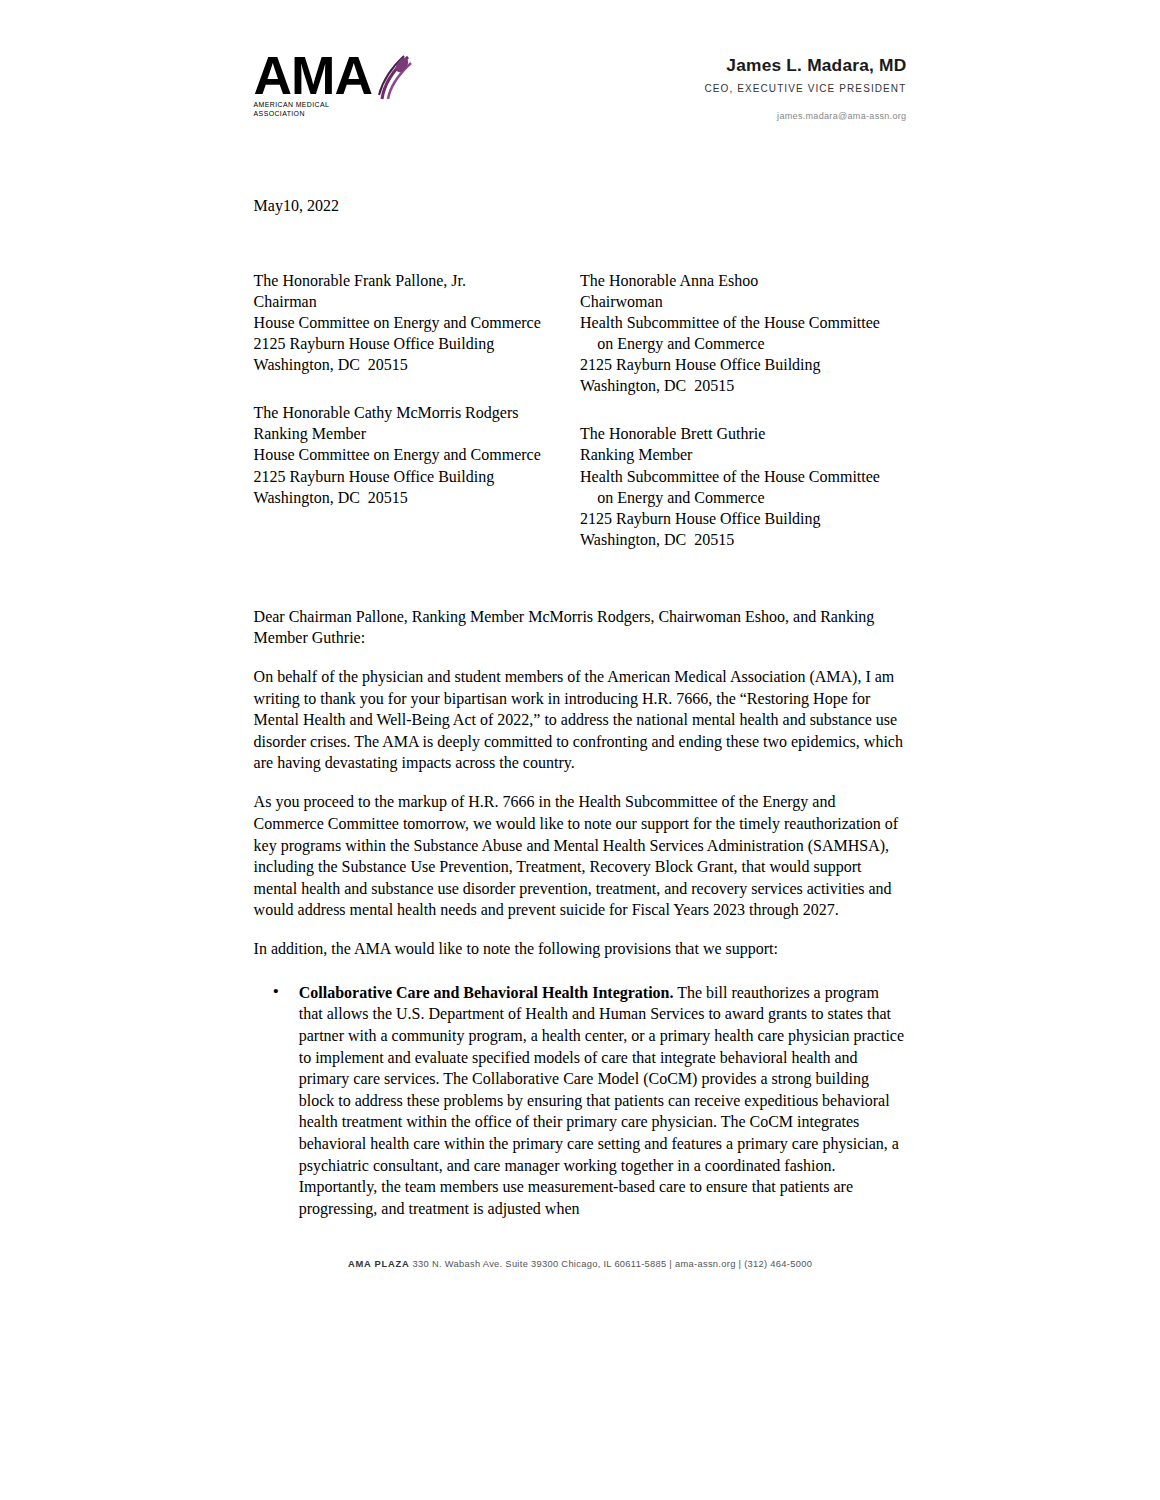AMA
American Medical
Association
James L. Madara, MD
CEO, Executive Vice President
james.madara@ama-assn.org
May10, 2022
The Honorable Frank Pallone, Jr.
Chairman
House Committee on Energy and Commerce
2125 Rayburn House Office Building
Washington, DC 20515
The Honorable Cathy McMorris Rodgers
Ranking Member
House Committee on Energy and Commerce
2125 Rayburn House Office Building
Washington, DC 20515
The Honorable Anna Eshoo
Chairwoman
Health Subcommittee of the House Committee
on Energy and Commerce
2125 Rayburn House Office Building
Washington, DC 20515
The Honorable Brett Guthrie
Ranking Member
Health Subcommittee of the House Committee
on Energy and Commerce
2125 Rayburn House Office Building
Washington, DC 20515
Dear Chairman Pallone, Ranking Member McMorris Rodgers, Chairwoman Eshoo, and Ranking Member Guthrie:
On behalf of the physician and student members of the American Medical Association (AMA), I am writing to thank you for your bipartisan work in introducing H.R. 7666, the “Restoring Hope for Mental Health and Well-Being Act of 2022,” to address the national mental health and substance use disorder crises. The AMA is deeply committed to confronting and ending these two epidemics, which are having devastating impacts across the country.
As you proceed to the markup of H.R. 7666 in the Health Subcommittee of the Energy and Commerce Committee tomorrow, we would like to note our support for the timely reauthorization of key programs within the Substance Abuse and Mental Health Services Administration (SAMHSA), including the Substance Use Prevention, Treatment, Recovery Block Grant, that would support mental health and substance use disorder prevention, treatment, and recovery services activities and would address mental health needs and prevent suicide for Fiscal Years 2023 through 2027.
In addition, the AMA would like to note the following provisions that we support:
Collaborative Care and Behavioral Health Integration. The bill reauthorizes a program that allows the U.S. Department of Health and Human Services to award grants to states that partner with a community program, a health center, or a primary health care physician practice to implement and evaluate specified models of care that integrate behavioral health and primary care services. The Collaborative Care Model (CoCM) provides a strong building block to address these problems by ensuring that patients can receive expeditious behavioral health treatment within the office of their primary care physician. The CoCM integrates behavioral health care within the primary care setting and features a primary care physician, a psychiatric consultant, and care manager working together in a coordinated fashion. Importantly, the team members use measurement-based care to ensure that patients are progressing, and treatment is adjusted when
AMA PLAZA 330 N. Wabash Ave. Suite 39300 Chicago, IL 60611-5885 | ama-assn.org | (312) 464-5000